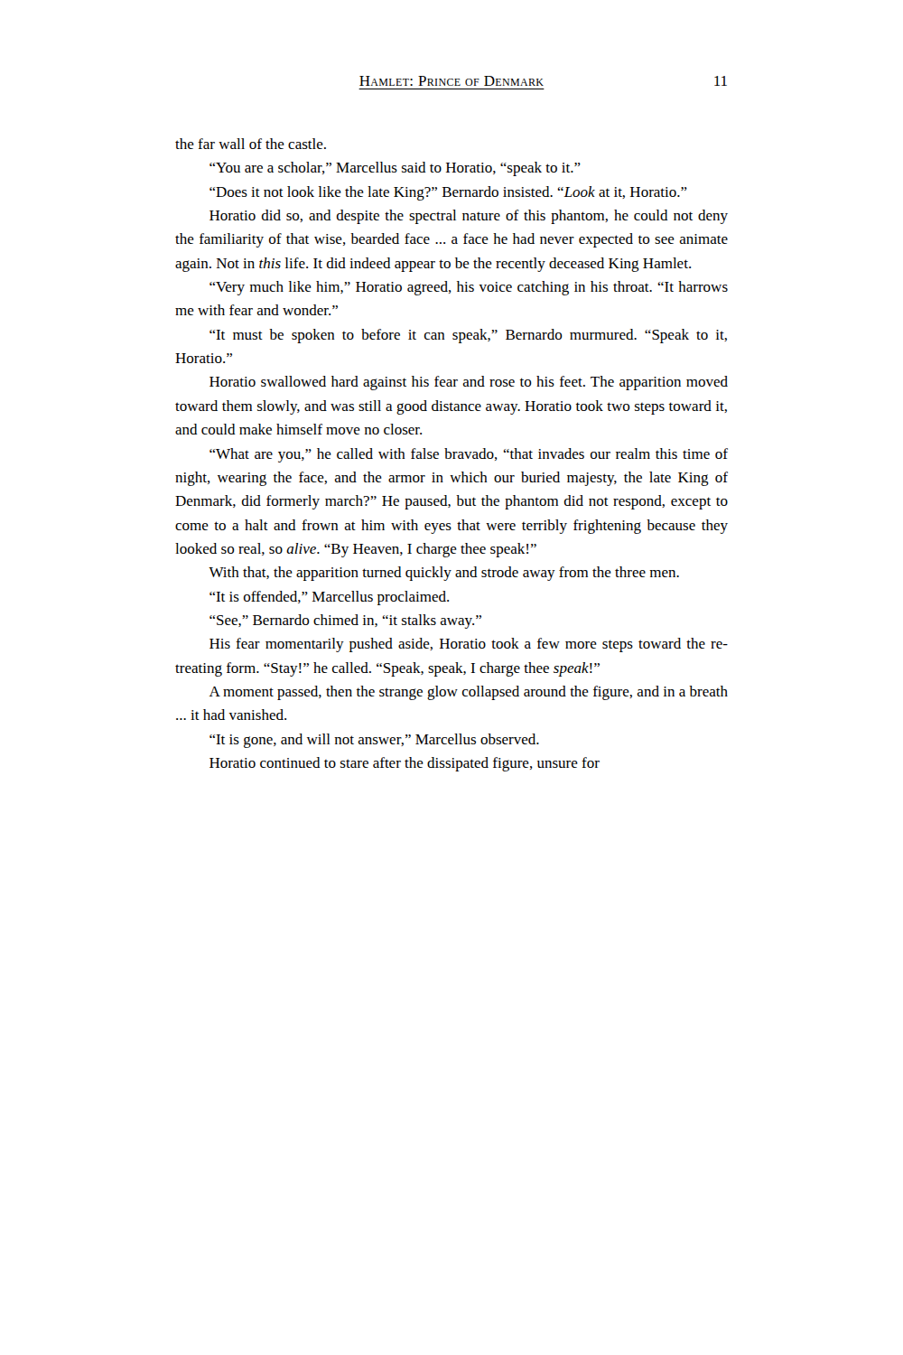Hamlet: Prince of Denmark 11
the far wall of the castle.
“You are a scholar,” Marcellus said to Horatio, “speak to it.”
“Does it not look like the late King?” Bernardo insisted. “Look at it, Horatio.”
Horatio did so, and despite the spectral nature of this phantom, he could not deny the familiarity of that wise, bearded face ... a face he had never expected to see animate again. Not in this life. It did indeed appear to be the recently deceased King Hamlet.
“Very much like him,” Horatio agreed, his voice catching in his throat. “It harrows me with fear and wonder.”
“It must be spoken to before it can speak,” Bernardo murmured. “Speak to it, Horatio.”
Horatio swallowed hard against his fear and rose to his feet. The apparition moved toward them slowly, and was still a good distance away. Horatio took two steps toward it, and could make himself move no closer.
“What are you,” he called with false bravado, “that invades our realm this time of night, wearing the face, and the armor in which our buried majesty, the late King of Denmark, did formerly march?” He paused, but the phantom did not respond, except to come to a halt and frown at him with eyes that were terribly frightening because they looked so real, so alive. “By Heaven, I charge thee speak!”
With that, the apparition turned quickly and strode away from the three men.
“It is offended,” Marcellus proclaimed.
“See,” Bernardo chimed in, “it stalks away.”
His fear momentarily pushed aside, Horatio took a few more steps toward the retreating form. “Stay!” he called. “Speak, speak, I charge thee speak!”
A moment passed, then the strange glow collapsed around the figure, and in a breath ... it had vanished.
“It is gone, and will not answer,” Marcellus observed.
Horatio continued to stare after the dissipated figure, unsure for